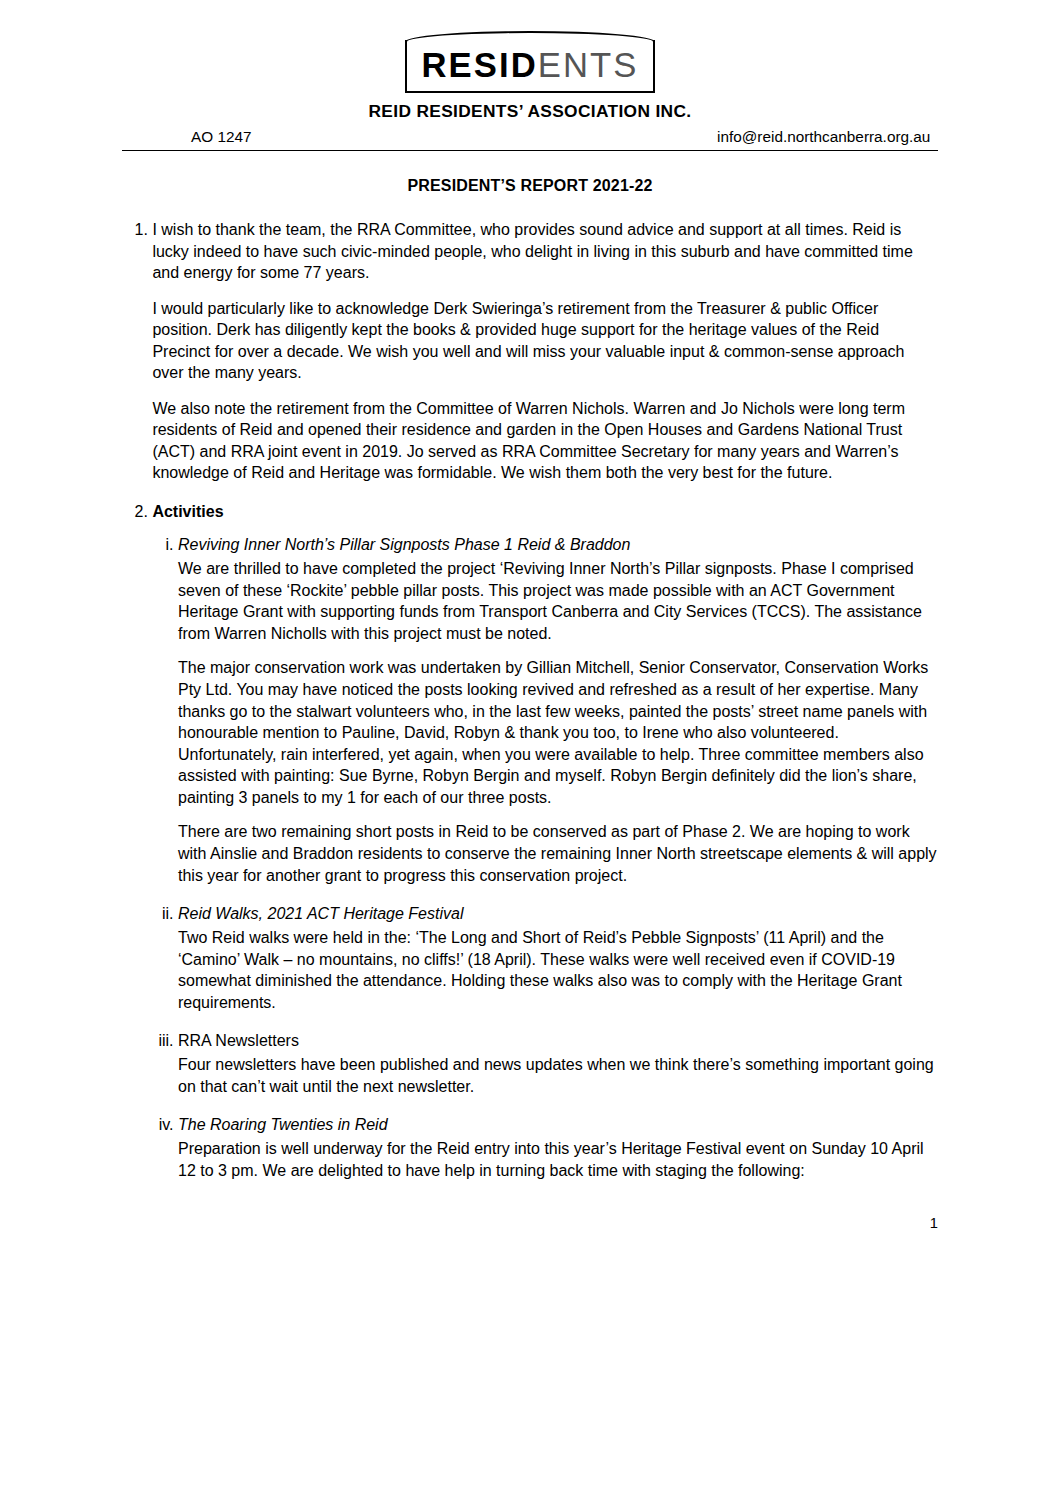RESIDENTS
REID RESIDENTS’ ASSOCIATION INC.
AO 1247 info@reid.northcanberra.org.au
PRESIDENT’S REPORT 2021-22
I wish to thank the team, the RRA Committee, who provides sound advice and support at all times. Reid is lucky indeed to have such civic-minded people, who delight in living in this suburb and have committed time and energy for some 77 years.
I would particularly like to acknowledge Derk Swieringa’s retirement from the Treasurer & public Officer position. Derk has diligently kept the books & provided huge support for the heritage values of the Reid Precinct for over a decade. We wish you well and will miss your valuable input & common-sense approach over the many years.
We also note the retirement from the Committee of Warren Nichols. Warren and Jo Nichols were long term residents of Reid and opened their residence and garden in the Open Houses and Gardens National Trust (ACT) and RRA joint event in 2019. Jo served as RRA Committee Secretary for many years and Warren’s knowledge of Reid and Heritage was formidable. We wish them both the very best for the future.
Activities
Reviving Inner North’s Pillar Signposts Phase 1 Reid & Braddon
We are thrilled to have completed the project ‘Reviving Inner North’s Pillar signposts. Phase I comprised seven of these ‘Rockite’ pebble pillar posts. This project was made possible with an ACT Government Heritage Grant with supporting funds from Transport Canberra and City Services (TCCS). The assistance from Warren Nicholls with this project must be noted.
The major conservation work was undertaken by Gillian Mitchell, Senior Conservator, Conservation Works Pty Ltd. You may have noticed the posts looking revived and refreshed as a result of her expertise. Many thanks go to the stalwart volunteers who, in the last few weeks, painted the posts’ street name panels with honourable mention to Pauline, David, Robyn & thank you too, to Irene who also volunteered. Unfortunately, rain interfered, yet again, when you were available to help. Three committee members also assisted with painting: Sue Byrne, Robyn Bergin and myself. Robyn Bergin definitely did the lion’s share, painting 3 panels to my 1 for each of our three posts.
There are two remaining short posts in Reid to be conserved as part of Phase 2. We are hoping to work with Ainslie and Braddon residents to conserve the remaining Inner North streetscape elements & will apply this year for another grant to progress this conservation project.
Reid Walks, 2021 ACT Heritage Festival
Two Reid walks were held in the: ‘The Long and Short of Reid’s Pebble Signposts’ (11 April) and the ‘Camino’ Walk – no mountains, no cliffs!’ (18 April). These walks were well received even if COVID-19 somewhat diminished the attendance. Holding these walks also was to comply with the Heritage Grant requirements.
RRA Newsletters
Four newsletters have been published and news updates when we think there’s something important going on that can’t wait until the next newsletter.
The Roaring Twenties in Reid
Preparation is well underway for the Reid entry into this year’s Heritage Festival event on Sunday 10 April 12 to 3 pm. We are delighted to have help in turning back time with staging the following:
1